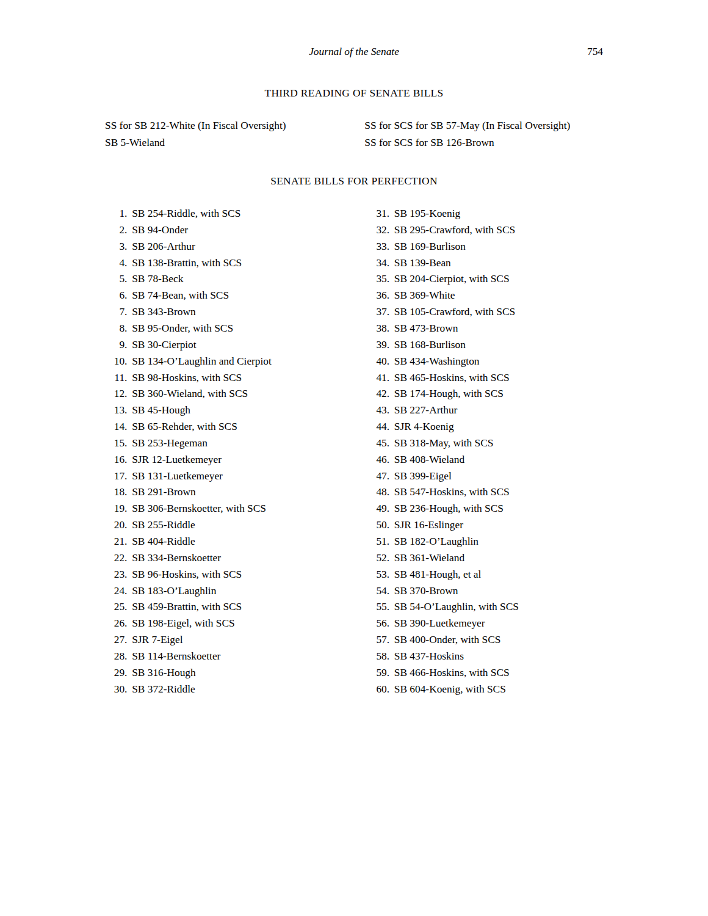Journal of the Senate 754
THIRD READING OF SENATE BILLS
SS for SB 212-White (In Fiscal Oversight)
SS for SCS for SB 57-May (In Fiscal Oversight)
SB 5-Wieland
SS for SCS for SB 126-Brown
SENATE BILLS FOR PERFECTION
1. SB 254-Riddle, with SCS
2. SB 94-Onder
3. SB 206-Arthur
4. SB 138-Brattin, with SCS
5. SB 78-Beck
6. SB 74-Bean, with SCS
7. SB 343-Brown
8. SB 95-Onder, with SCS
9. SB 30-Cierpiot
10. SB 134-O’Laughlin and Cierpiot
11. SB 98-Hoskins, with SCS
12. SB 360-Wieland, with SCS
13. SB 45-Hough
14. SB 65-Rehder, with SCS
15. SB 253-Hegeman
16. SJR 12-Luetkemeyer
17. SB 131-Luetkemeyer
18. SB 291-Brown
19. SB 306-Bernskoetter, with SCS
20. SB 255-Riddle
21. SB 404-Riddle
22. SB 334-Bernskoetter
23. SB 96-Hoskins, with SCS
24. SB 183-O’Laughlin
25. SB 459-Brattin, with SCS
26. SB 198-Eigel, with SCS
27. SJR 7-Eigel
28. SB 114-Bernskoetter
29. SB 316-Hough
30. SB 372-Riddle
31. SB 195-Koenig
32. SB 295-Crawford, with SCS
33. SB 169-Burlison
34. SB 139-Bean
35. SB 204-Cierpiot, with SCS
36. SB 369-White
37. SB 105-Crawford, with SCS
38. SB 473-Brown
39. SB 168-Burlison
40. SB 434-Washington
41. SB 465-Hoskins, with SCS
42. SB 174-Hough, with SCS
43. SB 227-Arthur
44. SJR 4-Koenig
45. SB 318-May, with SCS
46. SB 408-Wieland
47. SB 399-Eigel
48. SB 547-Hoskins, with SCS
49. SB 236-Hough, with SCS
50. SJR 16-Eslinger
51. SB 182-O’Laughlin
52. SB 361-Wieland
53. SB 481-Hough, et al
54. SB 370-Brown
55. SB 54-O’Laughlin, with SCS
56. SB 390-Luetkemeyer
57. SB 400-Onder, with SCS
58. SB 437-Hoskins
59. SB 466-Hoskins, with SCS
60. SB 604-Koenig, with SCS